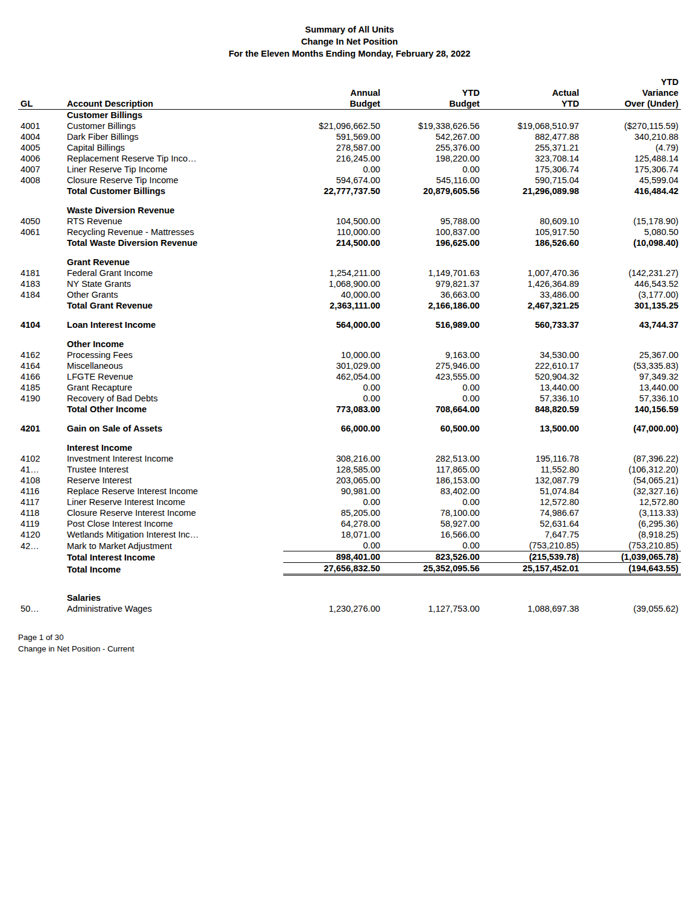Summary of All Units
Change In Net Position
For the Eleven Months Ending Monday, February 28, 2022
| | | | | | YTD |
| --- | --- | --- | --- | --- | --- |
| | | Annual | YTD | Actual | Variance |
| GL | Account Description | Budget | Budget | YTD | Over (Under) |
| | Customer Billings | | | | |
| 4001 | Customer Billings | $21,096,662.50 | $19,338,626.56 | $19,068,510.97 | ($270,115.59) |
| 4004 | Dark Fiber Billings | 591,569.00 | 542,267.00 | 882,477.88 | 340,210.88 |
| 4005 | Capital Billings | 278,587.00 | 255,376.00 | 255,371.21 | (4.79) |
| 4006 | Replacement Reserve Tip Inco … | 216,245.00 | 198,220.00 | 323,708.14 | 125,488.14 |
| 4007 | Liner Reserve Tip Income | 0.00 | 0.00 | 175,306.74 | 175,306.74 |
| 4008 | Closure Reserve Tip Income | 594,674.00 | 545,116.00 | 590,715.04 | 45,599.04 |
| | Total Customer Billings | 22,777,737.50 | 20,879,605.56 | 21,296,089.98 | 416,484.42 |
| | Waste Diversion Revenue | | | | |
| 4050 | RTS Revenue | 104,500.00 | 95,788.00 | 80,609.10 | (15,178.90) |
| 4061 | Recycling Revenue - Mattresses | 110,000.00 | 100,837.00 | 105,917.50 | 5,080.50 |
| | Total Waste Diversion Revenue | 214,500.00 | 196,625.00 | 186,526.60 | (10,098.40) |
| | Grant Revenue | | | | |
| 4181 | Federal Grant Income | 1,254,211.00 | 1,149,701.63 | 1,007,470.36 | (142,231.27) |
| 4183 | NY State Grants | 1,068,900.00 | 979,821.37 | 1,426,364.89 | 446,543.52 |
| 4184 | Other Grants | 40,000.00 | 36,663.00 | 33,486.00 | (3,177.00) |
| | Total Grant Revenue | 2,363,111.00 | 2,166,186.00 | 2,467,321.25 | 301,135.25 |
| 4104 | Loan Interest Income | 564,000.00 | 516,989.00 | 560,733.37 | 43,744.37 |
| | Other Income | | | | |
| 4162 | Processing Fees | 10,000.00 | 9,163.00 | 34,530.00 | 25,367.00 |
| 4164 | Miscellaneous | 301,029.00 | 275,946.00 | 222,610.17 | (53,335.83) |
| 4166 | LFGTE Revenue | 462,054.00 | 423,555.00 | 520,904.32 | 97,349.32 |
| 4185 | Grant Recapture | 0.00 | 0.00 | 13,440.00 | 13,440.00 |
| 4190 | Recovery of Bad Debts | 0.00 | 0.00 | 57,336.10 | 57,336.10 |
| | Total Other Income | 773,083.00 | 708,664.00 | 848,820.59 | 140,156.59 |
| 4201 | Gain on Sale of Assets | 66,000.00 | 60,500.00 | 13,500.00 | (47,000.00) |
| | Interest Income | | | | |
| 4102 | Investment Interest Income | 308,216.00 | 282,513.00 | 195,116.78 | (87,396.22) |
| 41 … | Trustee Interest | 128,585.00 | 117,865.00 | 11,552.80 | (106,312.20) |
| 4108 | Reserve Interest | 203,065.00 | 186,153.00 | 132,087.79 | (54,065.21) |
| 4116 | Replace Reserve Interest Income | 90,981.00 | 83,402.00 | 51,074.84 | (32,327.16) |
| 4117 | Liner Reserve Interest Income | 0.00 | 0.00 | 12,572.80 | 12,572.80 |
| 4118 | Closure Reserve Interest Income | 85,205.00 | 78,100.00 | 74,986.67 | (3,113.33) |
| 4119 | Post Close Interest Income | 64,278.00 | 58,927.00 | 52,631.64 | (6,295.36) |
| 4120 | Wetlands Mitigation Interest Inc … | 18,071.00 | 16,566.00 | 7,647.75 | (8,918.25) |
| 42 … | Mark to Market Adjustment | 0.00 | 0.00 | (753,210.85) | (753,210.85) |
| | Total Interest Income | 898,401.00 | 823,526.00 | (215,539.78) | (1,039,065.78) |
| | Total Income | 27,656,832.50 | 25,352,095.56 | 25,157,452.01 | (194,643.55) |
| | Salaries | | | | |
| 50 … | Administrative Wages | 1,230,276.00 | 1,127,753.00 | 1,088,697.38 | (39,055.62) |
Page 1 of 30
Change in Net Position - Current